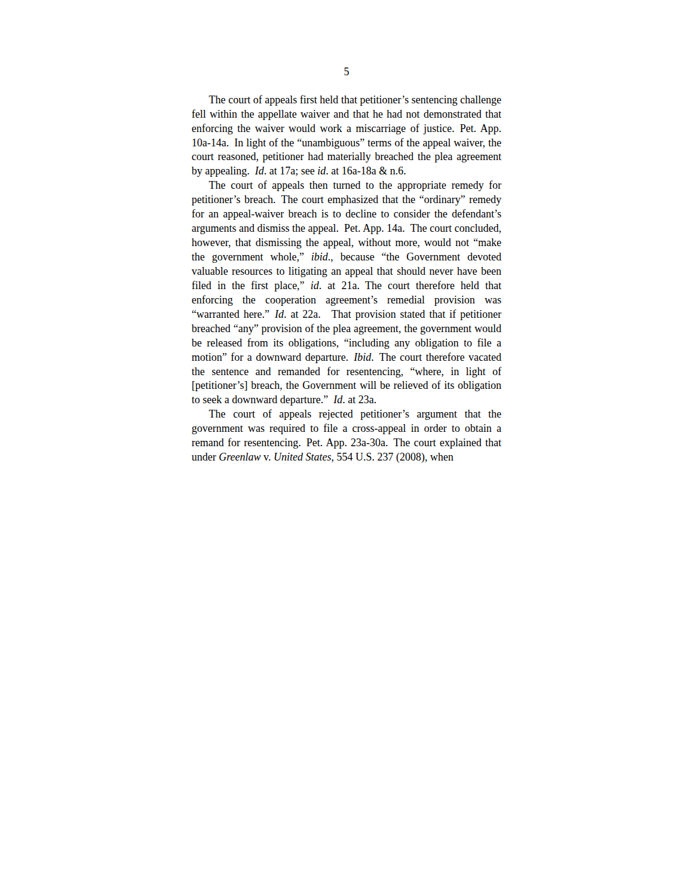5
The court of appeals first held that petitioner’s sentencing challenge fell within the appellate waiver and that he had not demonstrated that enforcing the waiver would work a miscarriage of justice. Pet. App. 10a-14a. In light of the “unambiguous” terms of the appeal waiver, the court reasoned, petitioner had materially breached the plea agreement by appealing. Id. at 17a; see id. at 16a-18a & n.6.
The court of appeals then turned to the appropriate remedy for petitioner’s breach. The court emphasized that the “ordinary” remedy for an appeal-waiver breach is to decline to consider the defendant’s arguments and dismiss the appeal. Pet. App. 14a. The court concluded, however, that dismissing the appeal, without more, would not “make the government whole,” ibid., because “the Government devoted valuable resources to litigating an appeal that should never have been filed in the first place,” id. at 21a. The court therefore held that enforcing the cooperation agreement’s remedial provision was “warranted here.” Id. at 22a.  That provision stated that if petitioner breached “any” provision of the plea agreement, the government would be released from its obligations, “including any obligation to file a motion” for a downward departure. Ibid. The court therefore vacated the sentence and remanded for resentencing, “where, in light of [petitioner’s] breach, the Government will be relieved of its obligation to seek a downward departure.” Id. at 23a.
The court of appeals rejected petitioner’s argument that the government was required to file a cross-appeal in order to obtain a remand for resentencing. Pet. App. 23a-30a. The court explained that under Greenlaw v. United States, 554 U.S. 237 (2008), when